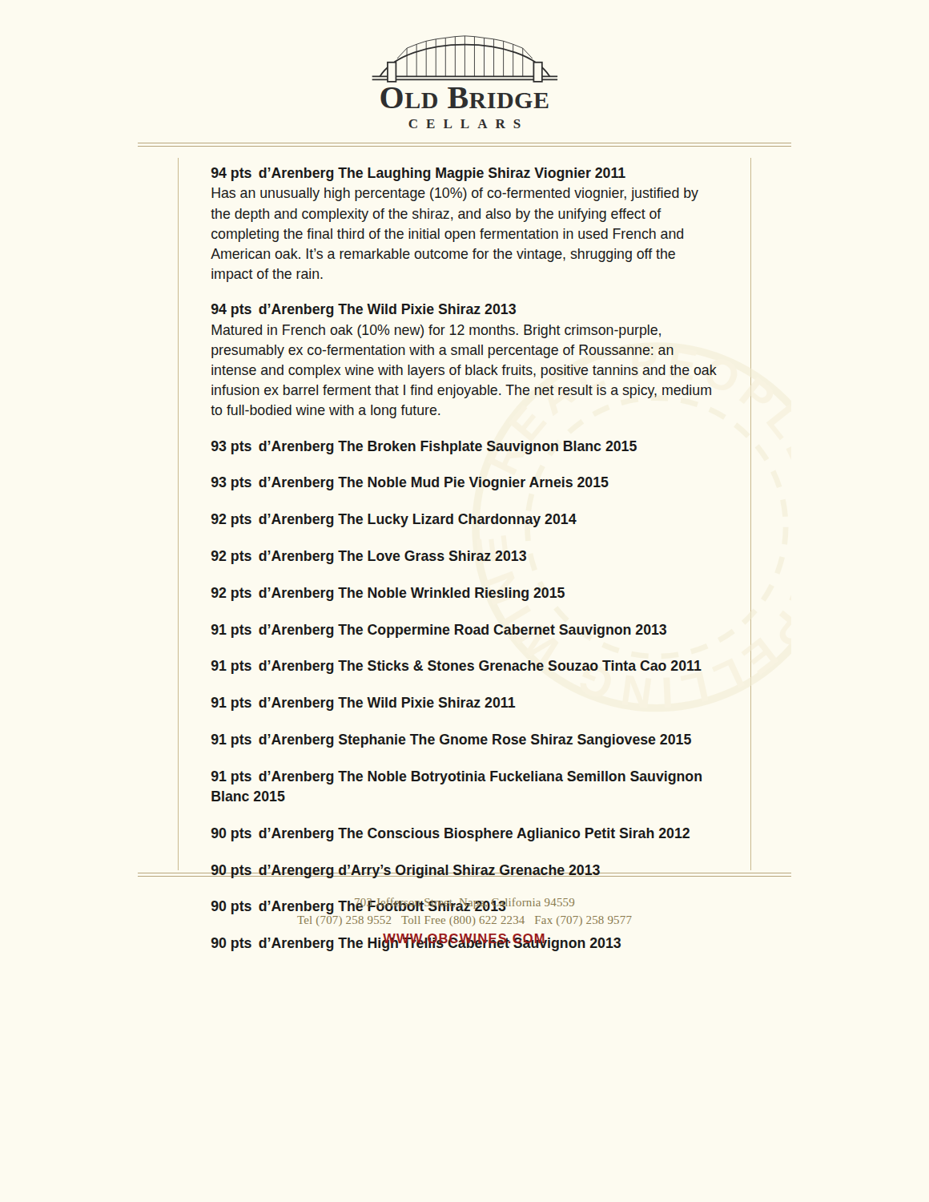OLD BRIDGE
CELLARS
REAL PEOPLE COMPELLING WINES
94 ptsd’Arenberg The Laughing Magpie Shiraz Viognier 2011
Has an unusually high percentage (10%) of co-fermented viognier, justified by the depth and complexity of the shiraz, and also by the unifying effect of completing the final third of the initial open fermentation in used French and American oak. It’s a remarkable outcome for the vintage, shrugging off the impact of the rain.
94 ptsd’Arenberg The Wild Pixie Shiraz 2013
Matured in French oak (10% new) for 12 months. Bright crimson-purple, presumably ex co-fermentation with a small percentage of Roussanne: an intense and complex wine with layers of black fruits, positive tannins and the oak infusion ex barrel ferment that I find enjoyable. The net result is a spicy, medium to full-bodied wine with a long future.
93 ptsd’Arenberg The Broken Fishplate Sauvignon Blanc 2015
93 ptsd’Arenberg The Noble Mud Pie Viognier Arneis 2015
92 ptsd’Arenberg The Lucky Lizard Chardonnay 2014
92 ptsd’Arenberg The Love Grass Shiraz 2013
92 ptsd’Arenberg The Noble Wrinkled Riesling 2015
91 ptsd’Arenberg The Coppermine Road Cabernet Sauvignon 2013
91 ptsd’Arenberg The Sticks & Stones Grenache Souzao Tinta Cao 2011
91 ptsd’Arenberg The Wild Pixie Shiraz 2011
91 ptsd’Arenberg Stephanie The Gnome Rose Shiraz Sangiovese 2015
91 ptsd’Arenberg The Noble Botryotinia Fuckeliana Semillon Sauvignon Blanc 2015
90 ptsd’Arenberg The Conscious Biosphere Aglianico Petit Sirah 2012
90 ptsd’Arengerg d’Arry’s Original Shiraz Grenache 2013
90 ptsd’Arenberg The Footbolt Shiraz 2013
90 ptsd’Arenberg The High Trellis Cabernet Sauvignon 2013
703 Jefferson Street, Napa, California 94559
Tel (707) 258 9552 Toll Free (800) 622 2234 Fax (707) 258 9577
WWW.OBCWINES.COM